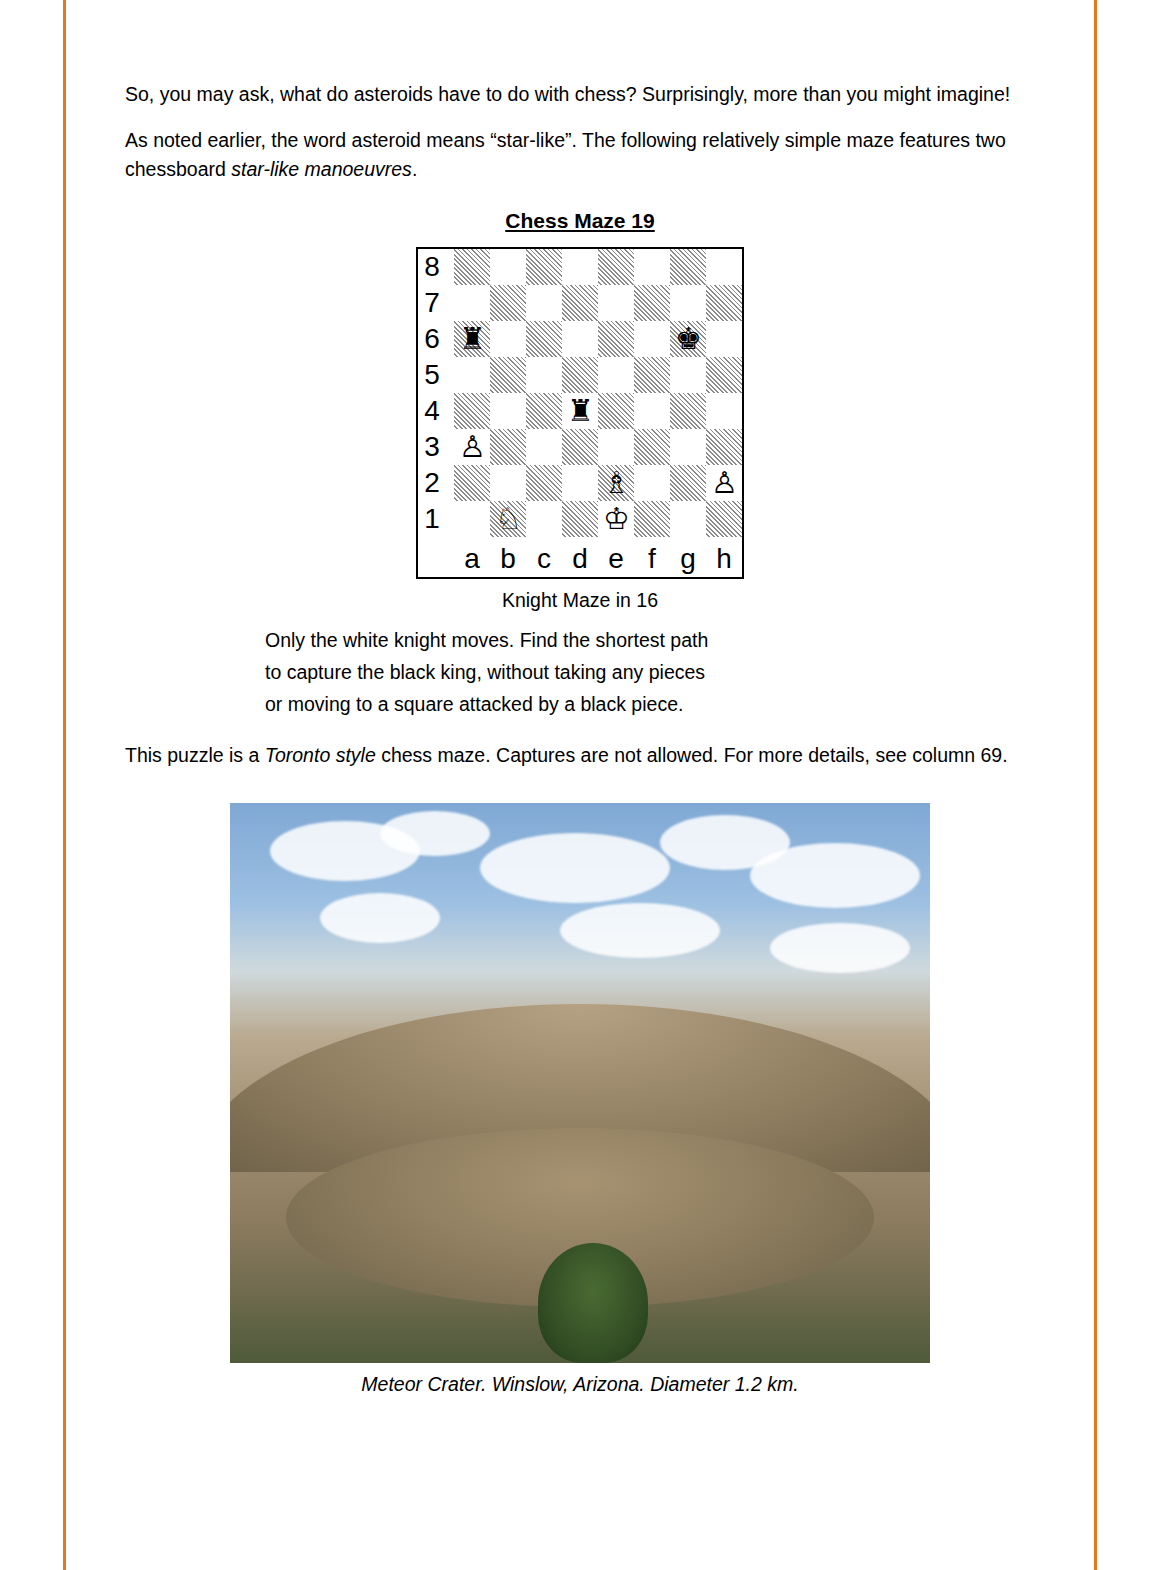So, you may ask, what do asteroids have to do with chess? Surprisingly, more than you might imagine!
As noted earlier, the word asteroid means “star-like”. The following relatively simple maze features two chessboard star-like manoeuvres.
Chess Maze 19
| 8 | | | | | | | | |
| 7 | | | | | | | | |
| 6 | ♜ | | | | | | ♚ | |
| 5 | | | | | | | | |
| 4 | | | | ♜ | | | | |
| 3 | ♙ | | | | | | | |
| 2 | | | | | ♗ | | | ♙ |
| 1 | | ♘ | | | ♔ | | | |
| | a | b | c | d | e | f | g | h |
Knight Maze in 16
Only the white knight moves. Find the shortest path
to capture the black king, without taking any pieces
or moving to a square attacked by a black piece.
This puzzle is a Toronto style chess maze. Captures are not allowed. For more details, see column 69.
Meteor Crater. Winslow, Arizona. Diameter 1.2 km.